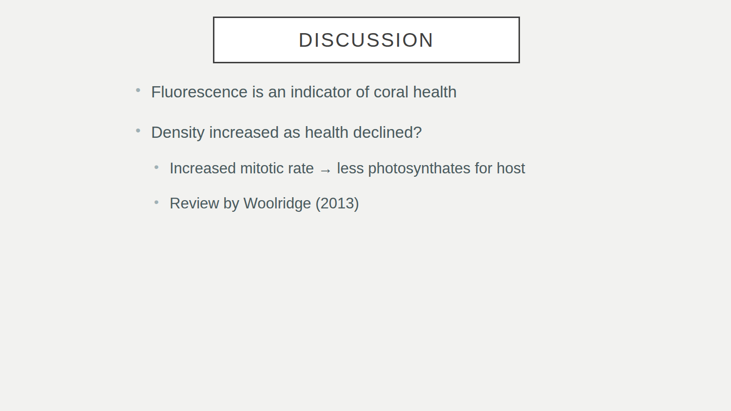Discussion
Fluorescence is an indicator of coral health
Density increased as health declined?
Increased mitotic rate → less photosynthates for host
Review by Woolridge (2013)